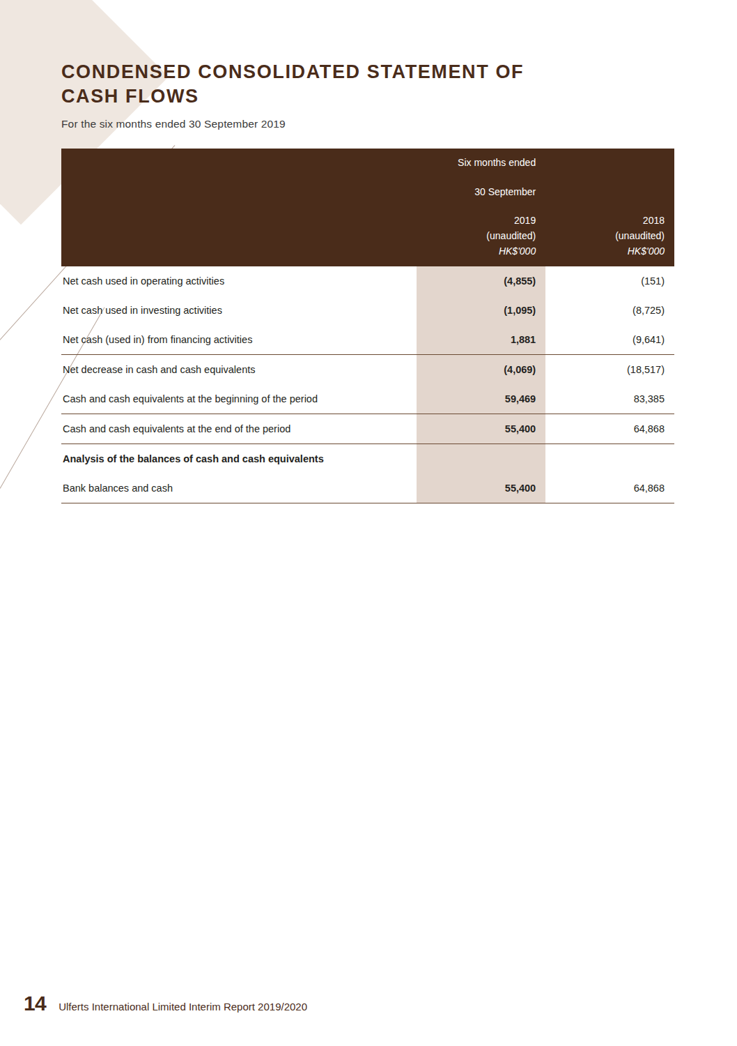Condensed Consolidated Statement of
Cash Flows
For the six months ended 30 September 2019
| | Six months ended | |
| --- | --- | --- |
| | 30 September | |
| | 2019 (unaudited) HK$'000 | 2018 (unaudited) HK$'000 |
| Net cash used in operating activities | (4,855) | (151) |
| Net cash used in investing activities | (1,095) | (8,725) |
| Net cash (used in) from financing activities | 1,881 | (9,641) |
| Net decrease in cash and cash equivalents | (4,069) | (18,517) |
| Cash and cash equivalents at the beginning of the period | 59,469 | 83,385 |
| Cash and cash equivalents at the end of the period | 55,400 | 64,868 |
| Analysis of the balances of cash and cash equivalents | | |
| Bank balances and cash | 55,400 | 64,868 |
14
Ulferts International Limited Interim Report 2019/2020